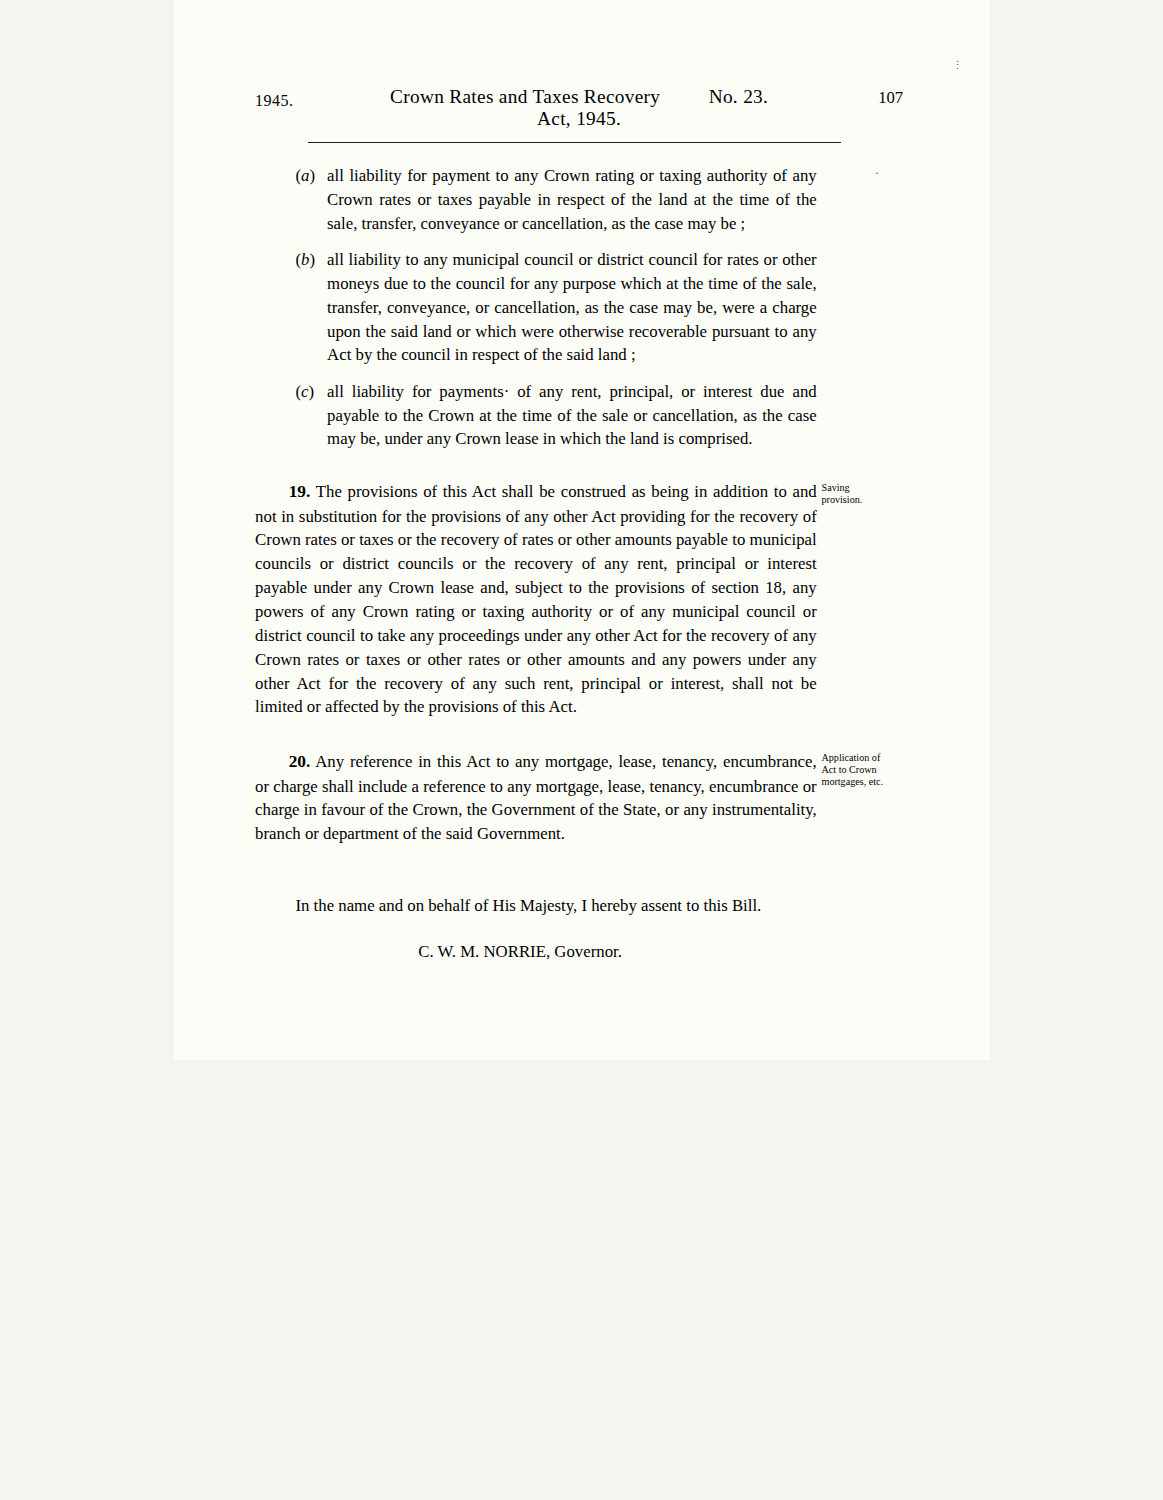⋮
1945.
Crown Rates and Taxes Recovery No. 23.
Act, 1945.
107
(a)
all liability for payment to any Crown rating or taxing authority of any Crown rates or taxes payable in respect of the land at the time of the sale, transfer, conveyance or cancellation, as the case may be ;
(b)
all liability to any municipal council or district council for rates or other moneys due to the council for any purpose which at the time of the sale, transfer, conveyance, or cancellation, as the case may be, were a charge upon the said land or which were otherwise recoverable pursuant to any Act by the council in respect of the said land ;
(c)
all liability for payments· of any rent, principal, or interest due and payable to the Crown at the time of the sale or cancellation, as the case may be, under any Crown lease in which the land is comprised.
Saving
provision.
19. The provisions of this Act shall be construed as being in addition to and not in substitution for the provisions of any other Act providing for the recovery of Crown rates or taxes or the recovery of rates or other amounts payable to municipal councils or district councils or the recovery of any rent, principal or interest payable under any Crown lease and, subject to the provisions of section 18, any powers of any Crown rating or taxing authority or of any municipal council or district council to take any proceedings under any other Act for the recovery of any Crown rates or taxes or other rates or other amounts and any powers under any other Act for the recovery of any such rent, principal or interest, shall not be limited or affected by the provisions of this Act.
Application of
Act to Crown
mortgages, etc.
20. Any reference in this Act to any mortgage, lease, tenancy, encumbrance, or charge shall include a reference to any mortgage, lease, tenancy, encumbrance or charge in favour of the Crown, the Government of the State, or any instrumentality, branch or department of the said Government.
·
In the name and on behalf of His Majesty, I hereby assent to this Bill.
C. W. M. NORRIE, Governor.